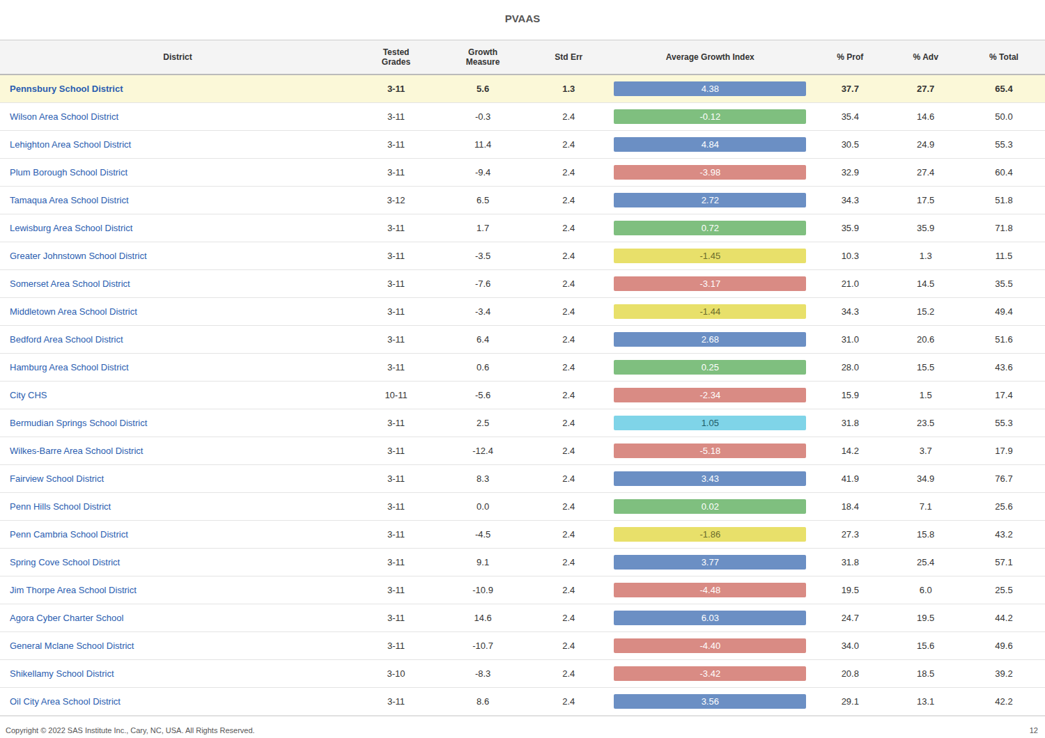PVAAS
| District | Tested Grades | Growth Measure | Std Err | Average Growth Index | % Prof | % Adv | % Total |
| --- | --- | --- | --- | --- | --- | --- | --- |
| Pennsbury School District | 3-11 | 5.6 | 1.3 | 4.38 | 37.7 | 27.7 | 65.4 |
| Wilson Area School District | 3-11 | -0.3 | 2.4 | -0.12 | 35.4 | 14.6 | 50.0 |
| Lehighton Area School District | 3-11 | 11.4 | 2.4 | 4.84 | 30.5 | 24.9 | 55.3 |
| Plum Borough School District | 3-11 | -9.4 | 2.4 | -3.98 | 32.9 | 27.4 | 60.4 |
| Tamaqua Area School District | 3-12 | 6.5 | 2.4 | 2.72 | 34.3 | 17.5 | 51.8 |
| Lewisburg Area School District | 3-11 | 1.7 | 2.4 | 0.72 | 35.9 | 35.9 | 71.8 |
| Greater Johnstown School District | 3-11 | -3.5 | 2.4 | -1.45 | 10.3 | 1.3 | 11.5 |
| Somerset Area School District | 3-11 | -7.6 | 2.4 | -3.17 | 21.0 | 14.5 | 35.5 |
| Middletown Area School District | 3-11 | -3.4 | 2.4 | -1.44 | 34.3 | 15.2 | 49.4 |
| Bedford Area School District | 3-11 | 6.4 | 2.4 | 2.68 | 31.0 | 20.6 | 51.6 |
| Hamburg Area School District | 3-11 | 0.6 | 2.4 | 0.25 | 28.0 | 15.5 | 43.6 |
| City CHS | 10-11 | -5.6 | 2.4 | -2.34 | 15.9 | 1.5 | 17.4 |
| Bermudian Springs School District | 3-11 | 2.5 | 2.4 | 1.05 | 31.8 | 23.5 | 55.3 |
| Wilkes-Barre Area School District | 3-11 | -12.4 | 2.4 | -5.18 | 14.2 | 3.7 | 17.9 |
| Fairview School District | 3-11 | 8.3 | 2.4 | 3.43 | 41.9 | 34.9 | 76.7 |
| Penn Hills School District | 3-11 | 0.0 | 2.4 | 0.02 | 18.4 | 7.1 | 25.6 |
| Penn Cambria School District | 3-11 | -4.5 | 2.4 | -1.86 | 27.3 | 15.8 | 43.2 |
| Spring Cove School District | 3-11 | 9.1 | 2.4 | 3.77 | 31.8 | 25.4 | 57.1 |
| Jim Thorpe Area School District | 3-11 | -10.9 | 2.4 | -4.48 | 19.5 | 6.0 | 25.5 |
| Agora Cyber Charter School | 3-11 | 14.6 | 2.4 | 6.03 | 24.7 | 19.5 | 44.2 |
| General Mclane School District | 3-11 | -10.7 | 2.4 | -4.40 | 34.0 | 15.6 | 49.6 |
| Shikellamy School District | 3-10 | -8.3 | 2.4 | -3.42 | 20.8 | 18.5 | 39.2 |
| Oil City Area School District | 3-11 | 8.6 | 2.4 | 3.56 | 29.1 | 13.1 | 42.2 |
Copyright © 2022 SAS Institute Inc., Cary, NC, USA. All Rights Reserved. 12